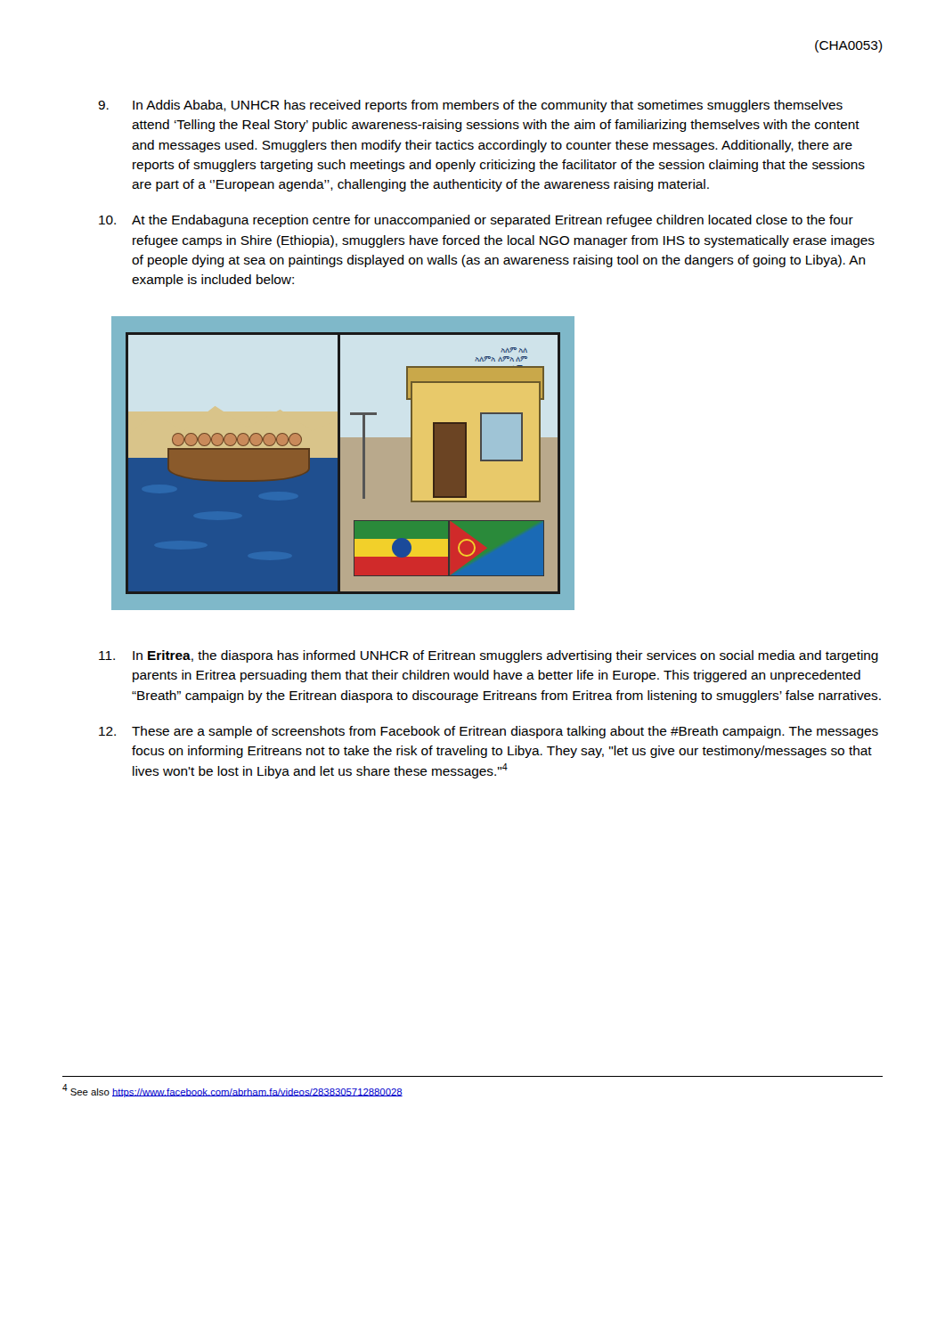(CHA0053)
In Addis Ababa, UNHCR has received reports from members of the community that sometimes smugglers themselves attend ‘Telling the Real Story’ public awareness-raising sessions with the aim of familiarizing themselves with the content and messages used. Smugglers then modify their tactics accordingly to counter these messages. Additionally, there are reports of smugglers targeting such meetings and openly criticizing the facilitator of the session claiming that the sessions are part of a ‘’European agenda’’, challenging the authenticity of the awareness raising material.
At the Endabaguna reception centre for unaccompanied or separated Eritrean refugee children located close to the four refugee camps in Shire (Ethiopia), smugglers have forced the local NGO manager from IHS to systematically erase images of people dying at sea on paintings displayed on walls (as an awareness raising tool on the dangers of going to Libya). An example is included below:
አለም አለ
አለምአ ለምአ ለም
አለምአ
In Eritrea, the diaspora has informed UNHCR of Eritrean smugglers advertising their services on social media and targeting parents in Eritrea persuading them that their children would have a better life in Europe. This triggered an unprecedented “Breath” campaign by the Eritrean diaspora to discourage Eritreans from Eritrea from listening to smugglers’ false narratives.
These are a sample of screenshots from Facebook of Eritrean diaspora talking about the #Breath campaign. The messages focus on informing Eritreans not to take the risk of traveling to Libya. They say, "let us give our testimony/messages so that lives won't be lost in Libya and let us share these messages."4
4 See also https://www.facebook.com/abrham.fa/videos/2838305712880028